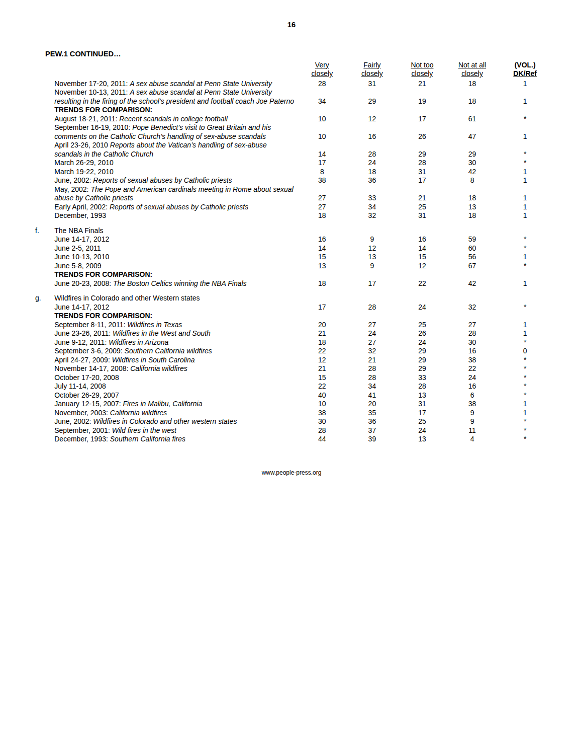16
PEW.1 CONTINUED…
| | | Very closely | Fairly closely | Not too closely | Not at all closely | (VOL.) DK/Ref |
| --- | --- | --- | --- | --- | --- | --- |
| | November 17-20, 2011: A sex abuse scandal at Penn State University | 28 | 31 | 21 | 18 | 1 |
| | November 10-13, 2011: A sex abuse scandal at Penn State University resulting in the firing of the school’s president and football coach Joe Paterno | 34 | 29 | 19 | 18 | 1 |
| | TRENDS FOR COMPARISON: | | | | | |
| | August 18-21, 2011: Recent scandals in college football | 10 | 12 | 17 | 61 | * |
| | September 16-19, 2010: Pope Benedict’s visit to Great Britain and his comments on the Catholic Church’s handling of sex-abuse scandals | 10 | 16 | 26 | 47 | 1 |
| | April 23-26, 2010 Reports about the Vatican’s handling of sex-abuse scandals in the Catholic Church | 14 | 28 | 29 | 29 | * |
| | March 26-29, 2010 | 17 | 24 | 28 | 30 | * |
| | March 19-22, 2010 | 8 | 18 | 31 | 42 | 1 |
| | June, 2002: Reports of sexual abuses by Catholic priests | 38 | 36 | 17 | 8 | 1 |
| | May, 2002: The Pope and American cardinals meeting in Rome about sexual abuse by Catholic priests | 27 | 33 | 21 | 18 | 1 |
| | Early April, 2002: Reports of sexual abuses by Catholic priests | 27 | 34 | 25 | 13 | 1 |
| | December, 1993 | 18 | 32 | 31 | 18 | 1 |
| f. | The NBA Finals | | | | | |
| | June 14-17, 2012 | 16 | 9 | 16 | 59 | * |
| | June 2-5, 2011 | 14 | 12 | 14 | 60 | * |
| | June 10-13, 2010 | 15 | 13 | 15 | 56 | 1 |
| | June 5-8, 2009 | 13 | 9 | 12 | 67 | * |
| | TRENDS FOR COMPARISON: | | | | | |
| | June 20-23, 2008: The Boston Celtics winning the NBA Finals | 18 | 17 | 22 | 42 | 1 |
| g. | Wildfires in Colorado and other Western states | | | | | |
| | June 14-17, 2012 | 17 | 28 | 24 | 32 | * |
| | TRENDS FOR COMPARISON: | | | | | |
| | September 8-11, 2011: Wildfires in Texas | 20 | 27 | 25 | 27 | 1 |
| | June 23-26, 2011: Wildfires in the West and South | 21 | 24 | 26 | 28 | 1 |
| | June 9-12, 2011: Wildfires in Arizona | 18 | 27 | 24 | 30 | * |
| | September 3-6, 2009: Southern California wildfires | 22 | 32 | 29 | 16 | 0 |
| | April 24-27, 2009: Wildfires in South Carolina | 12 | 21 | 29 | 38 | * |
| | November 14-17, 2008: California wildfires | 21 | 28 | 29 | 22 | * |
| | October 17-20, 2008 | 15 | 28 | 33 | 24 | * |
| | July 11-14, 2008 | 22 | 34 | 28 | 16 | * |
| | October 26-29, 2007 | 40 | 41 | 13 | 6 | * |
| | January 12-15, 2007: Fires in Malibu, California | 10 | 20 | 31 | 38 | 1 |
| | November, 2003: California wildfires | 38 | 35 | 17 | 9 | 1 |
| | June, 2002: Wildfires in Colorado and other western states | 30 | 36 | 25 | 9 | * |
| | September, 2001: Wild fires in the west | 28 | 37 | 24 | 11 | * |
| | December, 1993: Southern California fires | 44 | 39 | 13 | 4 | * |
www.people-press.org